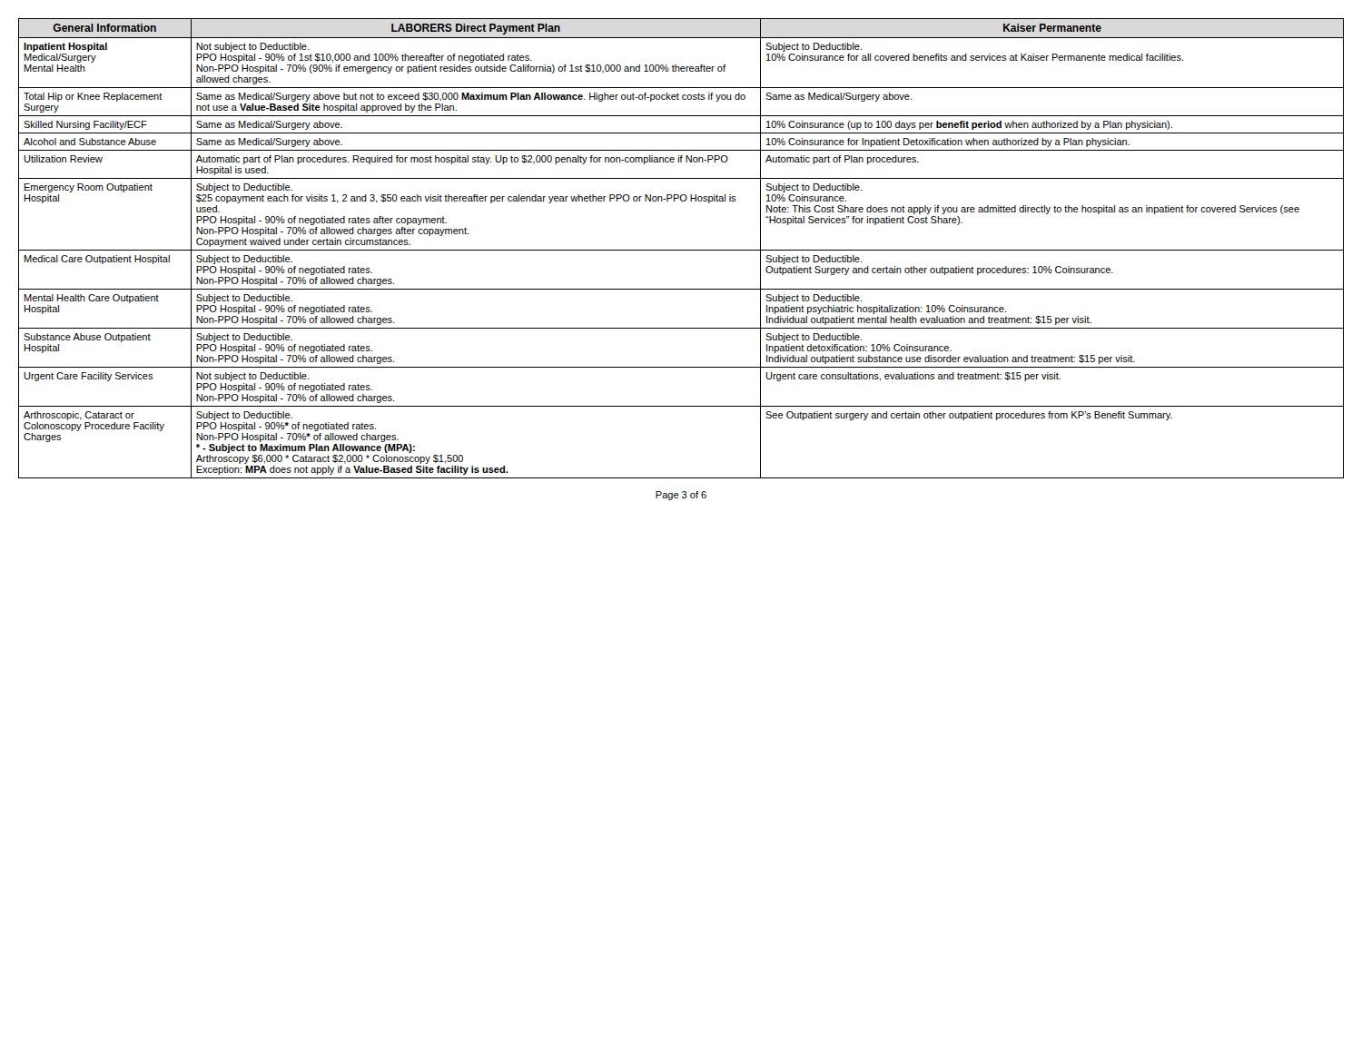| General Information | LABORERS Direct Payment Plan | Kaiser Permanente |
| --- | --- | --- |
| Inpatient Hospital Medical/Surgery Mental Health | Not subject to Deductible. PPO Hospital - 90% of 1st $10,000 and 100% thereafter of negotiated rates. Non-PPO Hospital - 70% (90% if emergency or patient resides outside California) of 1st $10,000 and 100% thereafter of allowed charges. | Subject to Deductible. 10% Coinsurance for all covered benefits and services at Kaiser Permanente medical facilities. |
| Total Hip or Knee Replacement Surgery | Same as Medical/Surgery above but not to exceed $30,000 Maximum Plan Allowance . Higher out-of-pocket costs if you do not use a Value-Based Site hospital approved by the Plan. | Same as Medical/Surgery above. |
| Skilled Nursing Facility/ECF | Same as Medical/Surgery above. | 10% Coinsurance (up to 100 days per benefit period when authorized by a Plan physician). |
| Alcohol and Substance Abuse | Same as Medical/Surgery above. | 10% Coinsurance for Inpatient Detoxification when authorized by a Plan physician. |
| Utilization Review | Automatic part of Plan procedures. Required for most hospital stay. Up to $2,000 penalty for non-compliance if Non-PPO Hospital is used. | Automatic part of Plan procedures. |
| Emergency Room Outpatient Hospital | Subject to Deductible. $25 copayment each for visits 1, 2 and 3, $50 each visit thereafter per calendar year whether PPO or Non-PPO Hospital is used. PPO Hospital - 90% of negotiated rates after copayment. Non-PPO Hospital - 70% of allowed charges after copayment. Copayment waived under certain circumstances. | Subject to Deductible. 10% Coinsurance. Note: This Cost Share does not apply if you are admitted directly to the hospital as an inpatient for covered Services (see “Hospital Services” for inpatient Cost Share). |
| Medical Care Outpatient Hospital | Subject to Deductible. PPO Hospital - 90% of negotiated rates. Non-PPO Hospital - 70% of allowed charges. | Subject to Deductible. Outpatient Surgery and certain other outpatient procedures: 10% Coinsurance. |
| Mental Health Care Outpatient Hospital | Subject to Deductible. PPO Hospital - 90% of negotiated rates. Non-PPO Hospital - 70% of allowed charges. | Subject to Deductible. Inpatient psychiatric hospitalization: 10% Coinsurance. Individual outpatient mental health evaluation and treatment: $15 per visit. |
| Substance Abuse Outpatient Hospital | Subject to Deductible. PPO Hospital - 90% of negotiated rates. Non-PPO Hospital - 70% of allowed charges. | Subject to Deductible. Inpatient detoxification: 10% Coinsurance. Individual outpatient substance use disorder evaluation and treatment: $15 per visit. |
| Urgent Care Facility Services | Not subject to Deductible. PPO Hospital - 90% of negotiated rates. Non-PPO Hospital - 70% of allowed charges. | Urgent care consultations, evaluations and treatment: $15 per visit. |
| Arthroscopic, Cataract or Colonoscopy Procedure Facility Charges | Subject to Deductible. PPO Hospital - 90% * of negotiated rates. Non-PPO Hospital - 70% * of allowed charges. * - Subject to Maximum Plan Allowance (MPA): Arthroscopy $6,000 * Cataract $2,000 * Colonoscopy $1,500 Exception: MPA does not apply if a Value-Based Site facility is used. | See Outpatient surgery and certain other outpatient procedures from KP’s Benefit Summary. |
Page 3 of 6